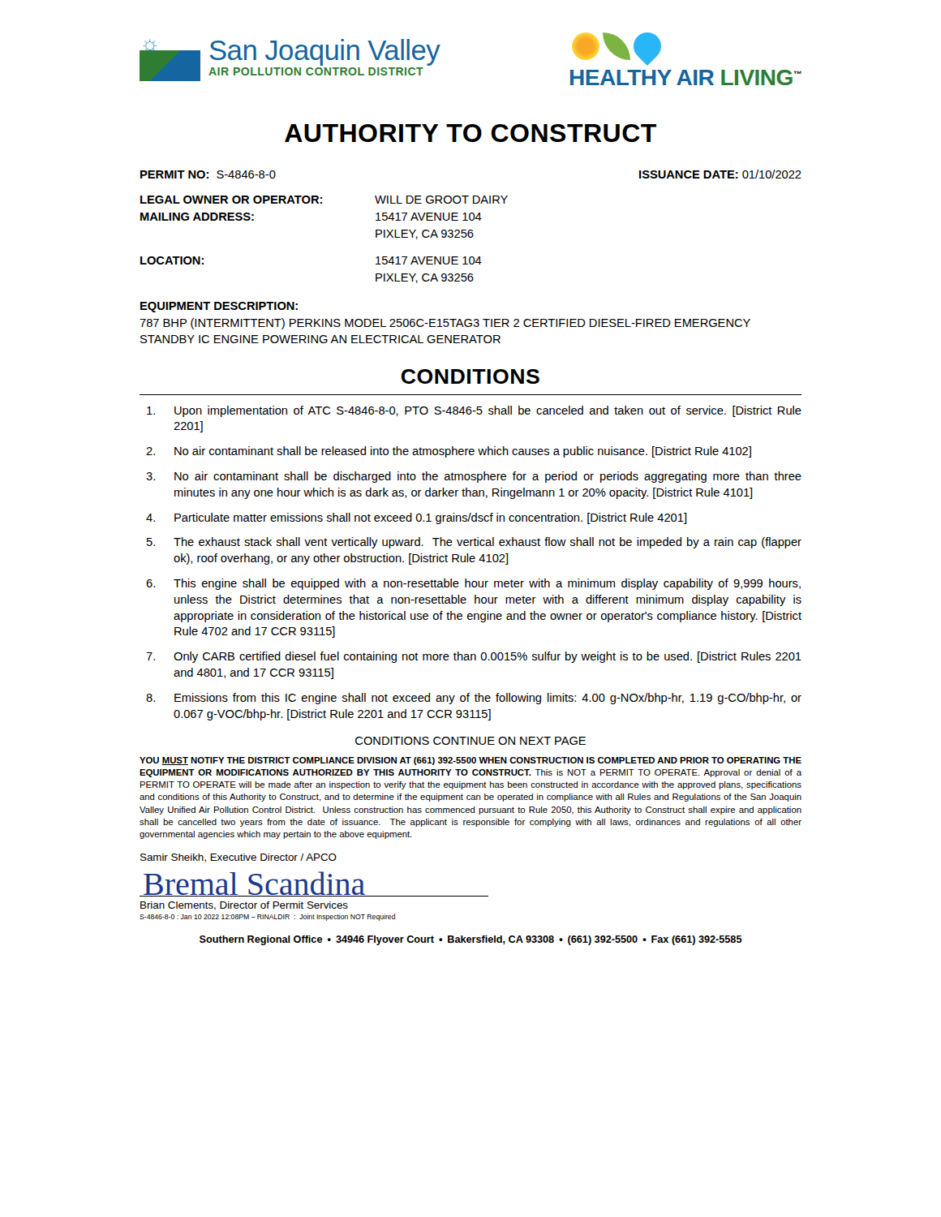☼
San Joaquin Valley
AIR POLLUTION CONTROL DISTRICT
HEALTHY AIR LIVING™
AUTHORITY TO CONSTRUCT
PERMIT NO: S-4846-8-0
ISSUANCE DATE: 01/10/2022
| LEGAL OWNER OR OPERATOR: | WILL DE GROOT DAIRY |
| MAILING ADDRESS: | 15417 AVENUE 104 |
| | PIXLEY, CA 93256 |
| LOCATION: | 15417 AVENUE 104 |
| | PIXLEY, CA 93256 |
EQUIPMENT DESCRIPTION:
787 BHP (INTERMITTENT) PERKINS MODEL 2506C-E15TAG3 TIER 2 CERTIFIED DIESEL-FIRED EMERGENCY STANDBY IC ENGINE POWERING AN ELECTRICAL GENERATOR
CONDITIONS
Upon implementation of ATC S-4846-8-0, PTO S-4846-5 shall be canceled and taken out of service. [District Rule 2201]
No air contaminant shall be released into the atmosphere which causes a public nuisance. [District Rule 4102]
No air contaminant shall be discharged into the atmosphere for a period or periods aggregating more than three minutes in any one hour which is as dark as, or darker than, Ringelmann 1 or 20% opacity. [District Rule 4101]
Particulate matter emissions shall not exceed 0.1 grains/dscf in concentration. [District Rule 4201]
The exhaust stack shall vent vertically upward. The vertical exhaust flow shall not be impeded by a rain cap (flapper ok), roof overhang, or any other obstruction. [District Rule 4102]
This engine shall be equipped with a non-resettable hour meter with a minimum display capability of 9,999 hours, unless the District determines that a non-resettable hour meter with a different minimum display capability is appropriate in consideration of the historical use of the engine and the owner or operator's compliance history. [District Rule 4702 and 17 CCR 93115]
Only CARB certified diesel fuel containing not more than 0.0015% sulfur by weight is to be used. [District Rules 2201 and 4801, and 17 CCR 93115]
Emissions from this IC engine shall not exceed any of the following limits: 4.00 g-NOx/bhp-hr, 1.19 g-CO/bhp-hr, or 0.067 g-VOC/bhp-hr. [District Rule 2201 and 17 CCR 93115]
CONDITIONS CONTINUE ON NEXT PAGE
YOU MUST NOTIFY THE DISTRICT COMPLIANCE DIVISION AT (661) 392-5500 WHEN CONSTRUCTION IS COMPLETED AND PRIOR TO OPERATING THE EQUIPMENT OR MODIFICATIONS AUTHORIZED BY THIS AUTHORITY TO CONSTRUCT. This is NOT a PERMIT TO OPERATE. Approval or denial of a PERMIT TO OPERATE will be made after an inspection to verify that the equipment has been constructed in accordance with the approved plans, specifications and conditions of this Authority to Construct, and to determine if the equipment can be operated in compliance with all Rules and Regulations of the San Joaquin Valley Unified Air Pollution Control District. Unless construction has commenced pursuant to Rule 2050, this Authority to Construct shall expire and application shall be cancelled two years from the date of issuance. The applicant is responsible for complying with all laws, ordinances and regulations of all other governmental agencies which may pertain to the above equipment.
Samir Sheikh, Executive Director / APCO
Bremal Scandina
Brian Clements, Director of Permit Services
S-4846-8-0 : Jan 10 2022 12:08PM – RINALDIR : Joint Inspection NOT Required
Southern Regional Office•34946 Flyover Court•Bakersfield, CA 93308•(661) 392-5500•Fax (661) 392-5585